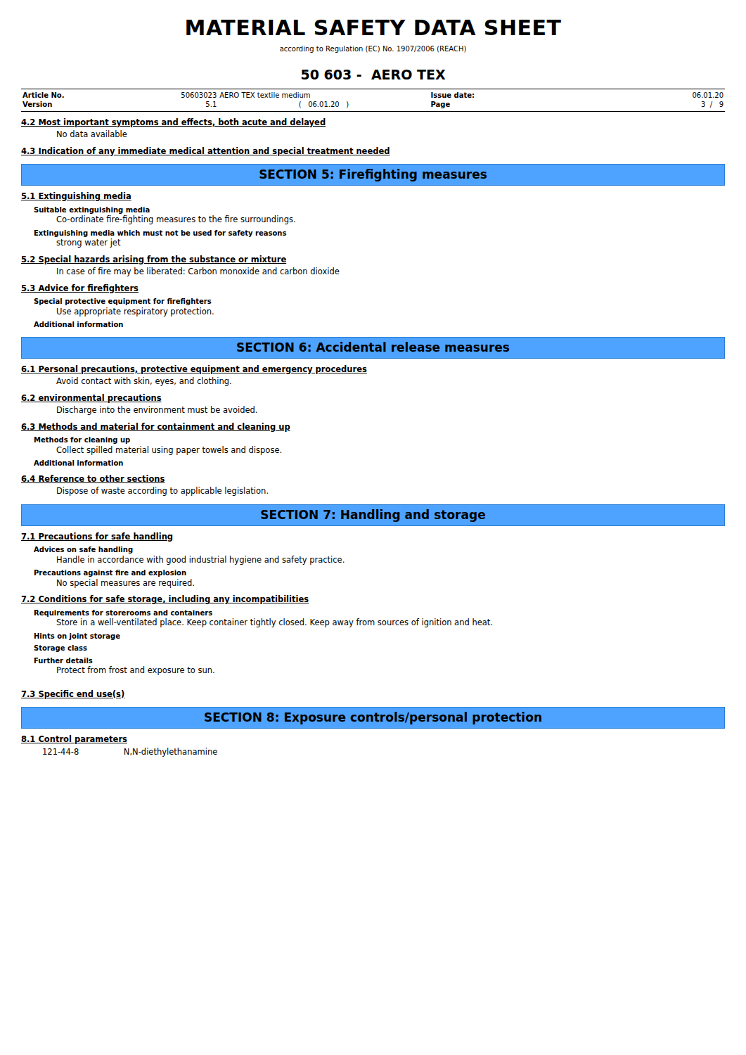MATERIAL SAFETY DATA SHEET
according to Regulation (EC) No. 1907/2006 (REACH)
50 603 - AERO TEX
| Article No. | 50603023 | AERO TEX textile medium | Issue date: | 06.01.20 |
| Version | 5.1 | ( 06.01.20 ) | Page | 3 / 9 |
4.2 Most important symptoms and effects, both acute and delayed
No data available
4.3 Indication of any immediate medical attention and special treatment needed
SECTION 5: Firefighting measures
5.1 Extinguishing media
Suitable extinguishing media
Co-ordinate fire-fighting measures to the fire surroundings.
Extinguishing media which must not be used for safety reasons
strong water jet
5.2 Special hazards arising from the substance or mixture
In case of fire may be liberated: Carbon monoxide and carbon dioxide
5.3 Advice for firefighters
Special protective equipment for firefighters
Use appropriate respiratory protection.
Additional information
SECTION 6: Accidental release measures
6.1 Personal precautions, protective equipment and emergency procedures
Avoid contact with skin, eyes, and clothing.
6.2 environmental precautions
Discharge into the environment must be avoided.
6.3 Methods and material for containment and cleaning up
Methods for cleaning up
Collect spilled material using paper towels and dispose.
Additional information
6.4 Reference to other sections
Dispose of waste according to applicable legislation.
SECTION 7: Handling and storage
7.1 Precautions for safe handling
Advices on safe handling
Handle in accordance with good industrial hygiene and safety practice.
Precautions against fire and explosion
No special measures are required.
7.2 Conditions for safe storage, including any incompatibilities
Requirements for storerooms and containers
Store in a well-ventilated place. Keep container tightly closed. Keep away from sources of ignition and heat.
Hints on joint storage
Storage class
Further details
Protect from frost and exposure to sun.
7.3 Specific end use(s)
SECTION 8: Exposure controls/personal protection
8.1 Control parameters
121-44-8 N,N-diethylethanamine